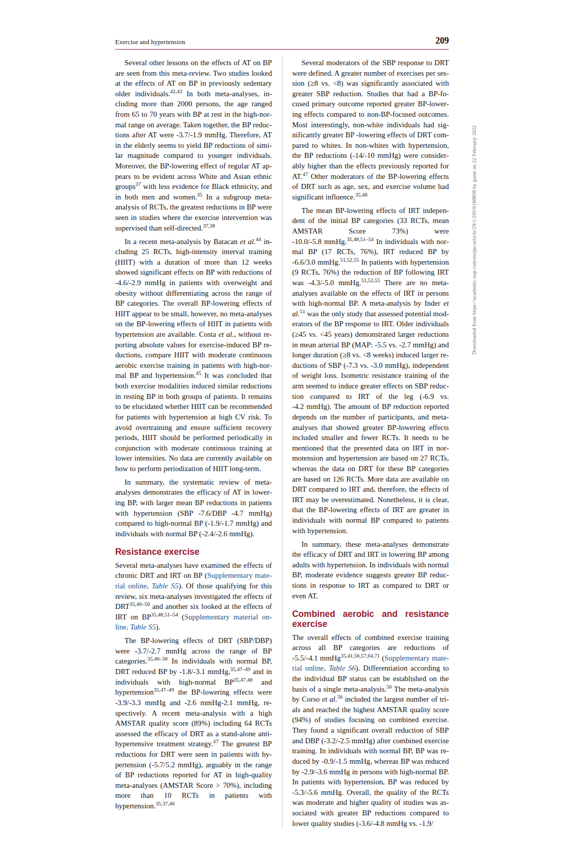Exercise and hypertension
209
Downloaded from https://academic.oup.com/eurjpc/article/29/1/205/6168858 by guest on 22 February 2022
Several other lessons on the effects of AT on BP are seen from this meta-review. Two studies looked at the effects of AT on BP in previously sedentary older individuals.42,43 In both meta-analyses, including more than 2000 persons, the age ranged from 65 to 70 years with BP at rest in the high-normal range on average. Taken together, the BP reductions after AT were -3.7/-1.9 mmHg. Therefore, AT in the elderly seems to yield BP reductions of similar magnitude compared to younger individuals. Moreover, the BP-lowering effect of regular AT appears to be evident across White and Asian ethnic groups37 with less evidence for Black ethnicity, and in both men and women.35 In a subgroup meta-analysis of RCTs, the greatest reductions in BP were seen in studies where the exercise intervention was supervised than self-directed.37,38
In a recent meta-analysis by Batacan et al.44 including 25 RCTs, high-intensity interval training (HIIT) with a duration of more than 12 weeks showed significant effects on BP with reductions of -4.6/-2.9 mmHg in patients with overweight and obesity without differentiating across the range of BP categories. The overall BP-lowering effects of HIIT appear to be small, however, no meta-analyses on the BP-lowering effects of HIIT in patients with hypertension are available. Costa et al., without reporting absolute values for exercise-induced BP reductions, compare HIIT with moderate continuous aerobic exercise training in patients with high-normal BP and hypertension.45 It was concluded that both exercise modalities induced similar reductions in resting BP in both groups of patients. It remains to be elucidated whether HIIT can be recommended for patients with hypertension at high CV risk. To avoid overtraining and ensure sufficient recovery periods, HIIT should be performed periodically in conjunction with moderate continuous training at lower intensities. No data are currently available on how to perform periodization of HIIT long-term.
In summary, the systematic review of meta-analyses demonstrates the efficacy of AT in lowering BP, with larger mean BP reductions in patients with hypertension (SBP -7.6/DBP -4.7 mmHg) compared to high-normal BP (-1.9/-1.7 mmHg) and individuals with normal BP (-2.4/-2.6 mmHg).
Resistance exercise
Several meta-analyses have examined the effects of chronic DRT and IRT on BP (Supplementary material online, Table S5). Of those qualifying for this review, six meta-analyses investigated the effects of DRT35,46–50 and another six looked at the effects of IRT on BP35,48,51–54 (Supplementary material online, Table S5).
The BP-lowering effects of DRT (SBP/DBP) were -3.7/-2.7 mmHg across the range of BP categories.35,46–50 In individuals with normal BP, DRT reduced BP by -1.8/-3.1 mmHg,35,47–49 and in individuals with high-normal BP35,47,48 and hypertension35,47–49 the BP-lowering effects were -3.9/-3.3 mmHg and -2.6 mmHg-2.1 mmHg, respectively. A recent meta-analysis with a high AMSTAR quality score (89%) including 64 RCTs assessed the efficacy of DRT as a stand-alone anti-hypertensive treatment strategy.47 The greatest BP reductions for DRT were seen in patients with hypertension (-5.7/5.2 mmHg), arguably in the range of BP reductions reported for AT in high-quality meta-analyses (AMSTAR Score > 70%), including more than 10 RCTs in patients with hypertension.35,37,40
Several moderators of the SBP response to DRT were defined. A greater number of exercises per session (≥8 vs. <8) was significantly associated with greater SBP reduction. Studies that had a BP-focused primary outcome reported greater BP-lowering effects compared to non-BP-focused outcomes. Most interestingly, non-white individuals had significantly greater BP -lowering effects of DRT compared to whites. In non-whites with hypertension, the BP reductions (-14/-10 mmHg) were considerably higher than the effects previously reported for AT.47 Other moderators of the BP-lowering effects of DRT such as age, sex, and exercise volume had significant influence.35,48
The mean BP-lowering effects of IRT independent of the initial BP categories (33 RCTs, mean AMSTAR Score 73%) were -10.0/-5.8 mmHg.35,48,51–54 In individuals with normal BP (17 RCTs, 76%), IRT reduced BP by -6.6/3.0 mmHg.51,52,55 In patients with hypertension (9 RCTs, 76%) the reduction of BP following IRT was -4.3/-5.0 mmHg.51,52,55 There are no meta-analyses available on the effects of IRT in persons with high-normal BP. A meta-analysis by Inder et al.51 was the only study that assessed potential moderators of the BP response to IRT. Older individuals (≥45 vs. <45 years) demonstrated larger reductions in mean arterial BP (MAP: -5.5 vs. -2.7 mmHg) and longer duration (≥8 vs. <8 weeks) induced larger reductions of SBP (-7.3 vs. -3.0 mmHg), independent of weight loss. Isometric resistance training of the arm seemed to induce greater effects on SBP reduction compared to IRT of the leg (-6.9 vs. -4.2 mmHg). The amount of BP reduction reported depends on the number of participants, and meta-analyses that showed greater BP-lowering effects included smaller and fewer RCTs. It needs to be mentioned that the presented data on IRT in normotension and hypertension are based on 27 RCTs, whereas the data on DRT for these BP categories are based on 126 RCTs. More data are available on DRT compared to IRT and, therefore, the effects of IRT may be overestimated. Nonetheless, it is clear, that the BP-lowering effects of IRT are greater in individuals with normal BP compared to patients with hypertension.
In summary, these meta-analyses demonstrate the efficacy of DRT and IRT in lowering BP among adults with hypertension. In individuals with normal BP, moderate evidence suggests greater BP reductions in response to IRT as compared to DRT or even AT.
Combined aerobic and resistance exercise
The overall effects of combined exercise training across all BP categories are reductions of -5.5/-4.1 mmHg35,41,56,57,64,71 (Supplementary material online, Table S6). Differentiation according to the individual BP status can be established on the basis of a single meta-analysis.56 The meta-analysis by Corso et al.56 included the largest number of trials and reached the highest AMSTAR quality score (94%) of studies focusing on combined exercise. They found a significant overall reduction of SBP and DBP (-3.2/-2.5 mmHg) after combined exercise training. In individuals with normal BP, BP was reduced by -0.9/-1.5 mmHg, whereas BP was reduced by -2.9/-3.6 mmHg in persons with high-normal BP. In patients with hypertension, BP was reduced by -5.3/-5.6 mmHg. Overall, the quality of the RCTs was moderate and higher quality of studies was associated with greater BP reductions compared to lower quality studies (-3.6/-4.8 mmHg vs. -1.9/